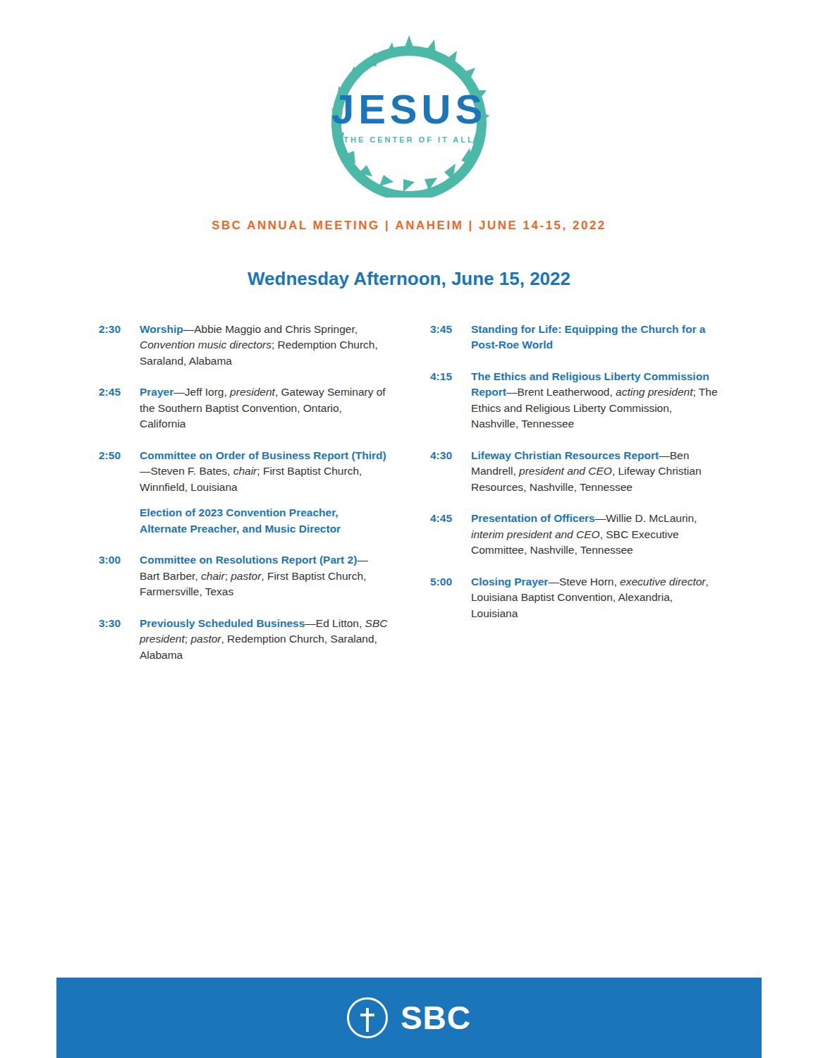JESUS
THE CENTER OF IT ALL
SBC ANNUAL MEETING | ANAHEIM | JUNE 14-15, 2022
Wednesday Afternoon, June 15, 2022
2:30
Worship—Abbie Maggio and Chris Springer, Convention music directors; Redemption Church, Saraland, Alabama
2:45
Prayer—Jeff Iorg, president, Gateway Seminary of the Southern Baptist Convention, Ontario, California
2:50
Committee on Order of Business Report (Third)—Steven F. Bates, chair; First Baptist Church, Winnfield, Louisiana
Election of 2023 Convention Preacher, Alternate Preacher, and Music Director
3:00
Committee on Resolutions Report (Part 2)—Bart Barber, chair; pastor, First Baptist Church, Farmersville, Texas
3:30
Previously Scheduled Business—Ed Litton, SBC president; pastor, Redemption Church, Saraland, Alabama
3:45
Standing for Life: Equipping the Church for a Post-Roe World
4:15
The Ethics and Religious Liberty Commission Report—Brent Leatherwood, acting president; The Ethics and Religious Liberty Commission, Nashville, Tennessee
4:30
Lifeway Christian Resources Report—Ben Mandrell, president and CEO, Lifeway Christian Resources, Nashville, Tennessee
4:45
Presentation of Officers—Willie D. McLaurin, interim president and CEO, SBC Executive Committee, Nashville, Tennessee
5:00
Closing Prayer—Steve Horn, executive director, Louisiana Baptist Convention, Alexandria, Louisiana
SBC